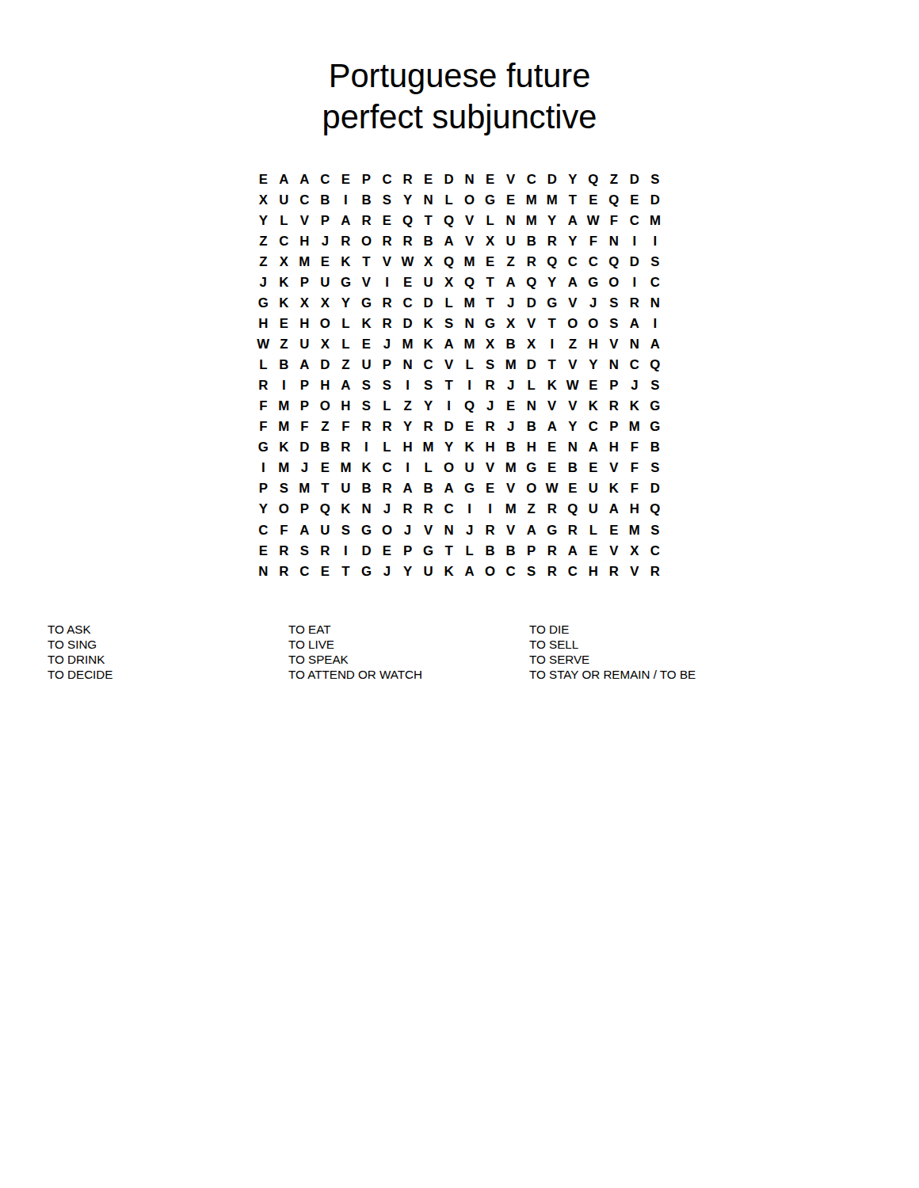Portuguese future perfect subjunctive
| E | A | A | C | E | P | C | R | E | D | N | E | V | C | D | Y | Q | Z | D | S |
| X | U | C | B | I | B | S | Y | N | L | O | G | E | M | M | T | E | Q | E | D |
| Y | L | V | P | A | R | E | Q | T | Q | V | L | N | M | Y | A | W | F | C | M |
| Z | C | H | J | R | O | R | R | B | A | V | X | U | B | R | Y | F | N | I | I |
| Z | X | M | E | K | T | V | W | X | Q | M | E | Z | R | Q | C | C | Q | D | S |
| J | K | P | U | G | V | I | E | U | X | Q | T | A | Q | Y | A | G | O | I | C |
| G | K | X | X | Y | G | R | C | D | L | M | T | J | D | G | V | J | S | R | N |
| H | E | H | O | L | K | R | D | K | S | N | G | X | V | T | O | O | S | A | I |
| W | Z | U | X | L | E | J | M | K | A | M | X | B | X | I | Z | H | V | N | A |
| L | B | A | D | Z | U | P | N | C | V | L | S | M | D | T | V | Y | N | C | Q |
| R | I | P | H | A | S | S | I | S | T | I | R | J | L | K | W | E | P | J | S |
| F | M | P | O | H | S | L | Z | Y | I | Q | J | E | N | V | V | K | R | K | G |
| F | M | F | Z | F | R | R | Y | R | D | E | R | J | B | A | Y | C | P | M | G |
| G | K | D | B | R | I | L | H | M | Y | K | H | B | H | E | N | A | H | F | B |
| I | M | J | E | M | K | C | I | L | O | U | V | M | G | E | B | E | V | F | S |
| P | S | M | T | U | B | R | A | B | A | G | E | V | O | W | E | U | K | F | D |
| Y | O | P | Q | K | N | J | R | R | C | I | I | M | Z | R | Q | U | A | H | Q |
| C | F | A | U | S | G | O | J | V | N | J | R | V | A | G | R | L | E | M | S |
| E | R | S | R | I | D | E | P | G | T | L | B | B | P | R | A | E | V | X | C |
| N | R | C | E | T | G | J | Y | U | K | A | O | C | S | R | C | H | R | V | R |
| TO ASK | TO EAT | TO DIE |
| TO SING | TO LIVE | TO SELL |
| TO DRINK | TO SPEAK | TO SERVE |
| TO DECIDE | TO ATTEND OR WATCH | TO STAY OR REMAIN / TO BE |